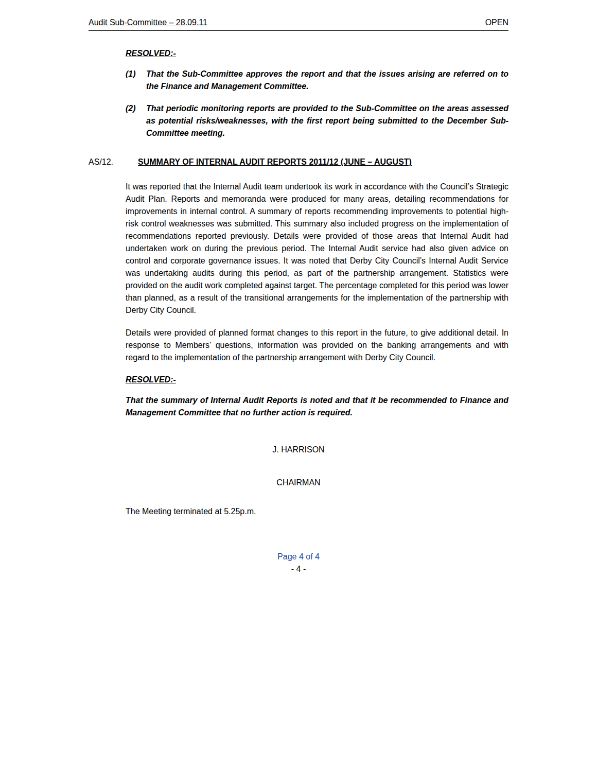Audit Sub-Committee – 28.09.11 OPEN
RESOLVED:-
(1) That the Sub-Committee approves the report and that the issues arising are referred on to the Finance and Management Committee.
(2) That periodic monitoring reports are provided to the Sub-Committee on the areas assessed as potential risks/weaknesses, with the first report being submitted to the December Sub-Committee meeting.
AS/12.
SUMMARY OF INTERNAL AUDIT REPORTS 2011/12 (JUNE – AUGUST)
It was reported that the Internal Audit team undertook its work in accordance with the Council’s Strategic Audit Plan. Reports and memoranda were produced for many areas, detailing recommendations for improvements in internal control. A summary of reports recommending improvements to potential high-risk control weaknesses was submitted. This summary also included progress on the implementation of recommendations reported previously. Details were provided of those areas that Internal Audit had undertaken work on during the previous period. The Internal Audit service had also given advice on control and corporate governance issues. It was noted that Derby City Council’s Internal Audit Service was undertaking audits during this period, as part of the partnership arrangement. Statistics were provided on the audit work completed against target. The percentage completed for this period was lower than planned, as a result of the transitional arrangements for the implementation of the partnership with Derby City Council.
Details were provided of planned format changes to this report in the future, to give additional detail. In response to Members’ questions, information was provided on the banking arrangements and with regard to the implementation of the partnership arrangement with Derby City Council.
RESOLVED:-
That the summary of Internal Audit Reports is noted and that it be recommended to Finance and Management Committee that no further action is required.
J. HARRISON
CHAIRMAN
The Meeting terminated at 5.25p.m.
Page 4 of 4
- 4 -